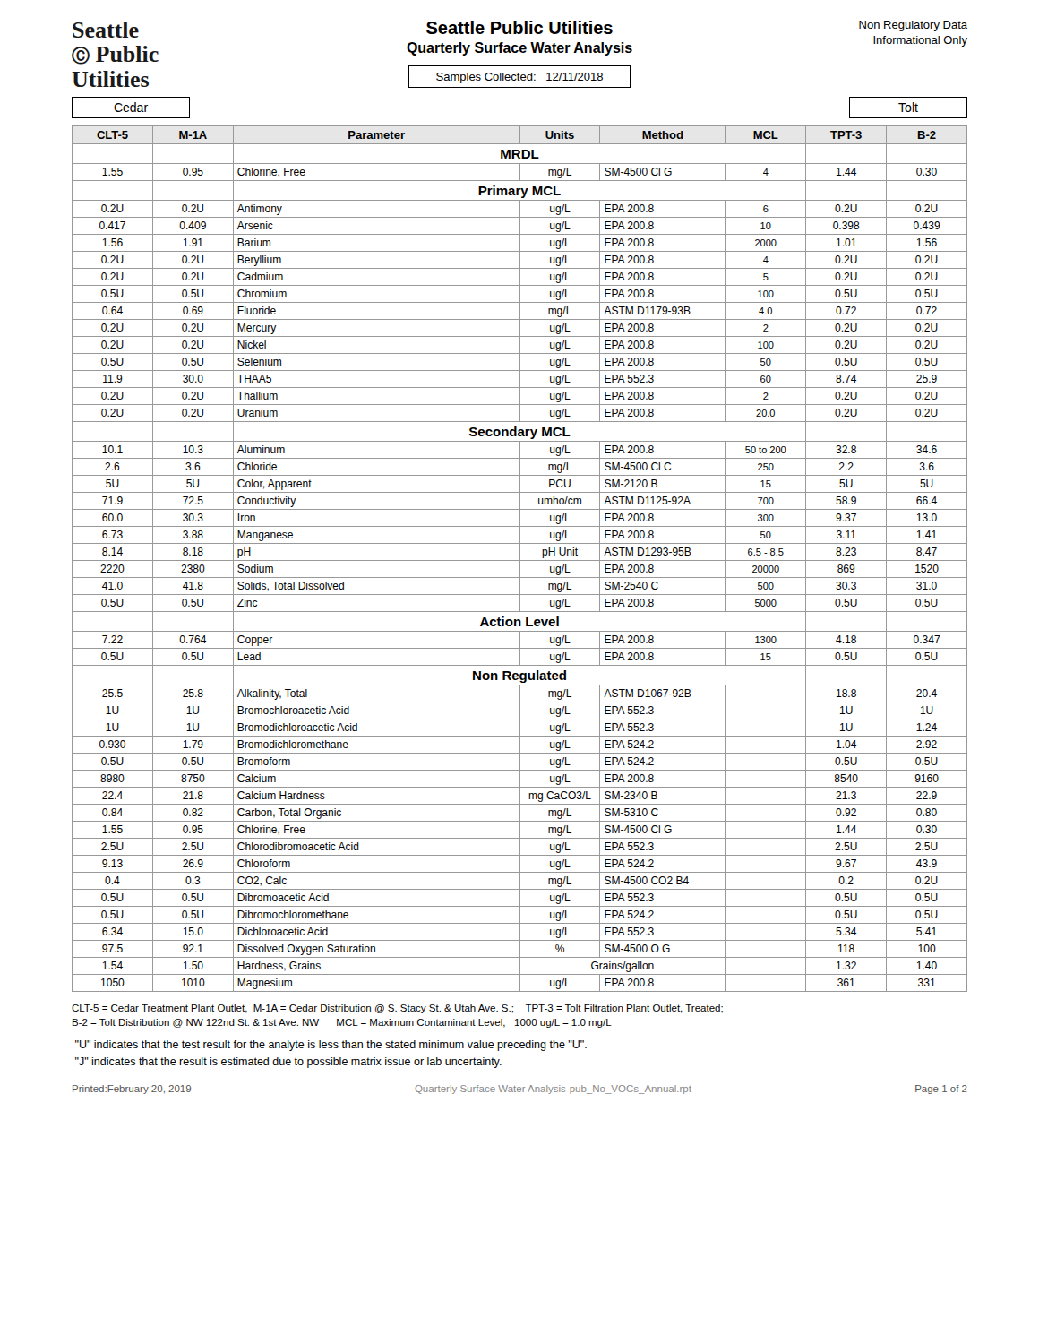Seattle
Ⓒ Public
Utilities
Seattle Public Utilities
Quarterly Surface Water Analysis
Samples Collected: 12/11/2018
Non Regulatory Data
Informational Only
Cedar
Tolt
| CLT-5 | M-1A | Parameter | Units | Method | MCL | TPT-3 | B-2 |
| --- | --- | --- | --- | --- | --- | --- | --- |
| | | MRDL | | |
| 1.55 | 0.95 | Chlorine, Free | mg/L | SM-4500 Cl G | 4 | 1.44 | 0.30 |
| | | Primary MCL | | |
| 0.2U | 0.2U | Antimony | ug/L | EPA 200.8 | 6 | 0.2U | 0.2U |
| 0.417 | 0.409 | Arsenic | ug/L | EPA 200.8 | 10 | 0.398 | 0.439 |
| 1.56 | 1.91 | Barium | ug/L | EPA 200.8 | 2000 | 1.01 | 1.56 |
| 0.2U | 0.2U | Beryllium | ug/L | EPA 200.8 | 4 | 0.2U | 0.2U |
| 0.2U | 0.2U | Cadmium | ug/L | EPA 200.8 | 5 | 0.2U | 0.2U |
| 0.5U | 0.5U | Chromium | ug/L | EPA 200.8 | 100 | 0.5U | 0.5U |
| 0.64 | 0.69 | Fluoride | mg/L | ASTM D1179-93B | 4.0 | 0.72 | 0.72 |
| 0.2U | 0.2U | Mercury | ug/L | EPA 200.8 | 2 | 0.2U | 0.2U |
| 0.2U | 0.2U | Nickel | ug/L | EPA 200.8 | 100 | 0.2U | 0.2U |
| 0.5U | 0.5U | Selenium | ug/L | EPA 200.8 | 50 | 0.5U | 0.5U |
| 11.9 | 30.0 | THAA5 | ug/L | EPA 552.3 | 60 | 8.74 | 25.9 |
| 0.2U | 0.2U | Thallium | ug/L | EPA 200.8 | 2 | 0.2U | 0.2U |
| 0.2U | 0.2U | Uranium | ug/L | EPA 200.8 | 20.0 | 0.2U | 0.2U |
| | | Secondary MCL | | |
| 10.1 | 10.3 | Aluminum | ug/L | EPA 200.8 | 50 to 200 | 32.8 | 34.6 |
| 2.6 | 3.6 | Chloride | mg/L | SM-4500 Cl C | 250 | 2.2 | 3.6 |
| 5U | 5U | Color, Apparent | PCU | SM-2120 B | 15 | 5U | 5U |
| 71.9 | 72.5 | Conductivity | umho/cm | ASTM D1125-92A | 700 | 58.9 | 66.4 |
| 60.0 | 30.3 | Iron | ug/L | EPA 200.8 | 300 | 9.37 | 13.0 |
| 6.73 | 3.88 | Manganese | ug/L | EPA 200.8 | 50 | 3.11 | 1.41 |
| 8.14 | 8.18 | pH | pH Unit | ASTM D1293-95B | 6.5 - 8.5 | 8.23 | 8.47 |
| 2220 | 2380 | Sodium | ug/L | EPA 200.8 | 20000 | 869 | 1520 |
| 41.0 | 41.8 | Solids, Total Dissolved | mg/L | SM-2540 C | 500 | 30.3 | 31.0 |
| 0.5U | 0.5U | Zinc | ug/L | EPA 200.8 | 5000 | 0.5U | 0.5U |
| | | Action Level | | |
| 7.22 | 0.764 | Copper | ug/L | EPA 200.8 | 1300 | 4.18 | 0.347 |
| 0.5U | 0.5U | Lead | ug/L | EPA 200.8 | 15 | 0.5U | 0.5U |
| | | Non Regulated | | |
| 25.5 | 25.8 | Alkalinity, Total | mg/L | ASTM D1067-92B | | 18.8 | 20.4 |
| 1U | 1U | Bromochloroacetic Acid | ug/L | EPA 552.3 | | 1U | 1U |
| 1U | 1U | Bromodichloroacetic Acid | ug/L | EPA 552.3 | | 1U | 1.24 |
| 0.930 | 1.79 | Bromodichloromethane | ug/L | EPA 524.2 | | 1.04 | 2.92 |
| 0.5U | 0.5U | Bromoform | ug/L | EPA 524.2 | | 0.5U | 0.5U |
| 8980 | 8750 | Calcium | ug/L | EPA 200.8 | | 8540 | 9160 |
| 22.4 | 21.8 | Calcium Hardness | mg CaCO3/L | SM-2340 B | | 21.3 | 22.9 |
| 0.84 | 0.82 | Carbon, Total Organic | mg/L | SM-5310 C | | 0.92 | 0.80 |
| 1.55 | 0.95 | Chlorine, Free | mg/L | SM-4500 Cl G | | 1.44 | 0.30 |
| 2.5U | 2.5U | Chlorodibromoacetic Acid | ug/L | EPA 552.3 | | 2.5U | 2.5U |
| 9.13 | 26.9 | Chloroform | ug/L | EPA 524.2 | | 9.67 | 43.9 |
| 0.4 | 0.3 | CO2, Calc | mg/L | SM-4500 CO2 B4 | | 0.2 | 0.2U |
| 0.5U | 0.5U | Dibromoacetic Acid | ug/L | EPA 552.3 | | 0.5U | 0.5U |
| 0.5U | 0.5U | Dibromochloromethane | ug/L | EPA 524.2 | | 0.5U | 0.5U |
| 6.34 | 15.0 | Dichloroacetic Acid | ug/L | EPA 552.3 | | 5.34 | 5.41 |
| 97.5 | 92.1 | Dissolved Oxygen Saturation | % | SM-4500 O G | | 118 | 100 |
| 1.54 | 1.50 | Hardness, Grains | Grains/gallon | | 1.32 | 1.40 |
| 1050 | 1010 | Magnesium | ug/L | EPA 200.8 | | 361 | 331 |
CLT-5 = Cedar Treatment Plant Outlet, M-1A = Cedar Distribution @ S. Stacy St. & Utah Ave. S.; TPT-3 = Tolt Filtration Plant Outlet, Treated;
B-2 = Tolt Distribution @ NW 122nd St. & 1st Ave. NW MCL = Maximum Contaminant Level, 1000 ug/L = 1.0 mg/L
"U" indicates that the test result for the analyte is less than the stated minimum value preceding the "U".
"J" indicates that the result is estimated due to possible matrix issue or lab uncertainty.
Printed:February 20, 2019
Quarterly Surface Water Analysis-pub_No_VOCs_Annual.rpt
Page 1 of 2